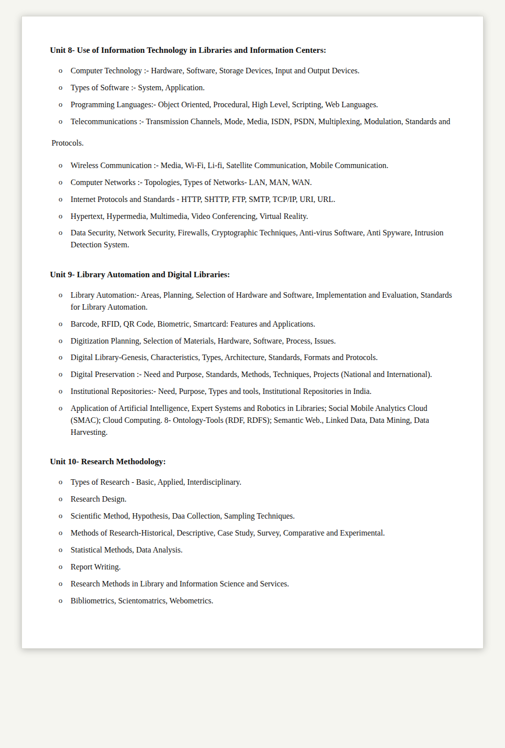Unit 8- Use of Information Technology in Libraries and Information Centers:
Computer Technology :- Hardware, Software, Storage Devices, Input and Output Devices.
Types of Software :- System, Application.
Programming Languages:- Object Oriented, Procedural, High Level, Scripting, Web Languages.
Telecommunications :- Transmission Channels, Mode, Media, ISDN, PSDN, Multiplexing, Modulation, Standards and
Protocols.
Wireless Communication :- Media, Wi-Fi, Li-fi, Satellite Communication, Mobile Communication.
Computer Networks :- Topologies, Types of Networks- LAN, MAN, WAN.
Internet Protocols and Standards - HTTP, SHTTP, FTP, SMTP, TCP/IP, URI, URL.
Hypertext, Hypermedia, Multimedia, Video Conferencing, Virtual Reality.
Data Security, Network Security, Firewalls, Cryptographic Techniques, Anti-virus Software, Anti Spyware, Intrusion Detection System.
Unit 9- Library Automation and Digital Libraries:
Library Automation:- Areas, Planning, Selection of Hardware and Software, Implementation and Evaluation, Standards for Library Automation.
Barcode, RFID, QR Code, Biometric, Smartcard: Features and Applications.
Digitization Planning, Selection of Materials, Hardware, Software, Process, Issues.
Digital Library-Genesis, Characteristics, Types, Architecture, Standards, Formats and Protocols.
Digital Preservation :- Need and Purpose, Standards, Methods, Techniques, Projects (National and International).
Institutional Repositories:- Need, Purpose, Types and tools, Institutional Repositories in India.
Application of Artificial Intelligence, Expert Systems and Robotics in Libraries; Social Mobile Analytics Cloud (SMAC); Cloud Computing. 8- Ontology-Tools (RDF, RDFS); Semantic Web., Linked Data, Data Mining, Data Harvesting.
Unit 10- Research Methodology:
Types of Research - Basic, Applied, Interdisciplinary.
Research Design.
Scientific Method, Hypothesis, Daa Collection, Sampling Techniques.
Methods of Research-Historical, Descriptive, Case Study, Survey, Comparative and Experimental.
Statistical Methods, Data Analysis.
Report Writing.
Research Methods in Library and Information Science and Services.
Bibliometrics, Scientomatrics, Webometrics.